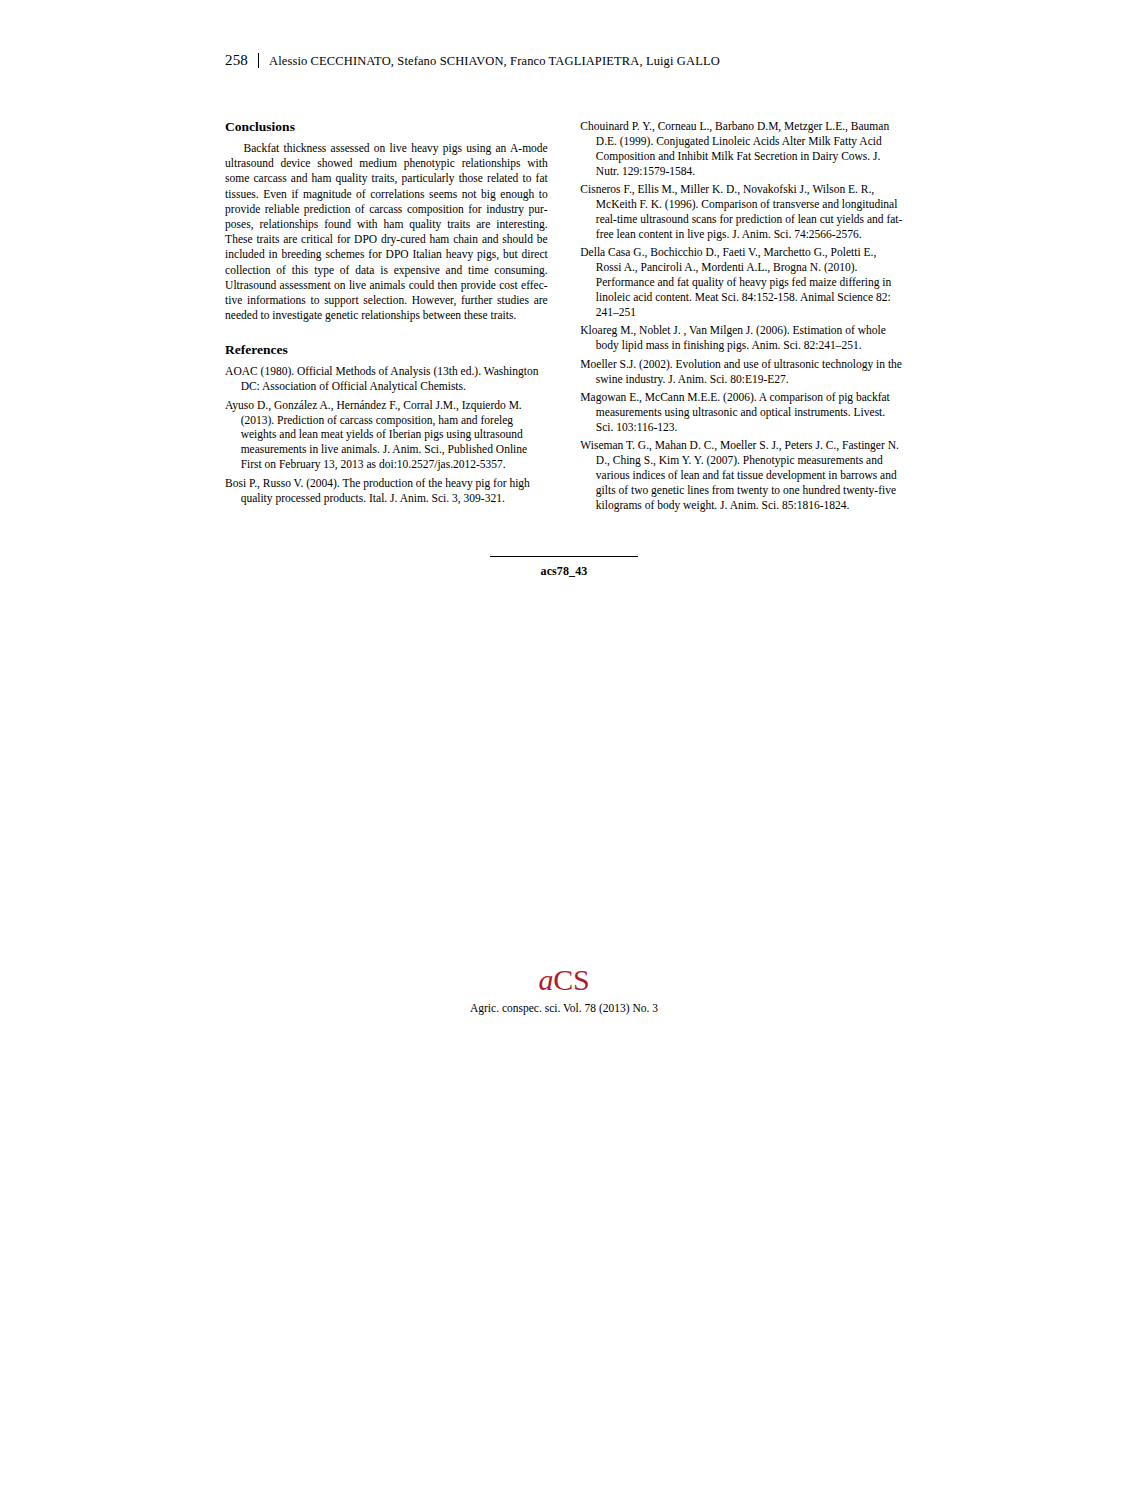258 Alessio CECCHINATO, Stefano SCHIAVON, Franco TAGLIAPIETRA, Luigi GALLO
Conclusions
Backfat thickness assessed on live heavy pigs using an A-mode ultrasound device showed medium phenotypic relationships with some carcass and ham quality traits, particularly those related to fat tissues. Even if magnitude of correlations seems not big enough to provide reliable prediction of carcass composition for industry purposes, relationships found with ham quality traits are interesting. These traits are critical for DPO dry-cured ham chain and should be included in breeding schemes for DPO Italian heavy pigs, but direct collection of this type of data is expensive and time consuming. Ultrasound assessment on live animals could then provide cost effective informations to support selection. However, further studies are needed to investigate genetic relationships between these traits.
References
AOAC (1980). Official Methods of Analysis (13th ed.). Washington DC: Association of Official Analytical Chemists.
Ayuso D., González A., Hernández F., Corral J.M., Izquierdo M. (2013). Prediction of carcass composition, ham and foreleg weights and lean meat yields of Iberian pigs using ultrasound measurements in live animals. J. Anim. Sci., Published Online First on February 13, 2013 as doi:10.2527/jas.2012-5357.
Bosi P., Russo V. (2004). The production of the heavy pig for high quality processed products. Ital. J. Anim. Sci. 3, 309-321.
Chouinard P. Y., Corneau L., Barbano D.M, Metzger L.E., Bauman D.E. (1999). Conjugated Linoleic Acids Alter Milk Fatty Acid Composition and Inhibit Milk Fat Secretion in Dairy Cows. J. Nutr. 129:1579-1584.
Cisneros F., Ellis M., Miller K. D., Novakofski J., Wilson E. R., McKeith F. K. (1996). Comparison of transverse and longitudinal real-time ultrasound scans for prediction of lean cut yields and fat-free lean content in live pigs. J. Anim. Sci. 74:2566-2576.
Della Casa G., Bochicchio D., Faeti V., Marchetto G., Poletti E., Rossi A., Panciroli A., Mordenti A.L., Brogna N. (2010). Performance and fat quality of heavy pigs fed maize differing in linoleic acid content. Meat Sci. 84:152-158. Animal Science 82: 241–251
Kloareg M., Noblet J. , Van Milgen J. (2006). Estimation of whole body lipid mass in finishing pigs. Anim. Sci. 82:241–251.
Moeller S.J. (2002). Evolution and use of ultrasonic technology in the swine industry. J. Anim. Sci. 80:E19-E27.
Magowan E., McCann M.E.E. (2006). A comparison of pig backfat measurements using ultrasonic and optical instruments. Livest. Sci. 103:116-123.
Wiseman T. G., Mahan D. C., Moeller S. J., Peters J. C., Fastinger N. D., Ching S., Kim Y. Y. (2007). Phenotypic measurements and various indices of lean and fat tissue development in barrows and gilts of two genetic lines from twenty to one hundred twenty-five kilograms of body weight. J. Anim. Sci. 85:1816-1824.
acs78_43
aCS
Agric. conspec. sci. Vol. 78 (2013) No. 3